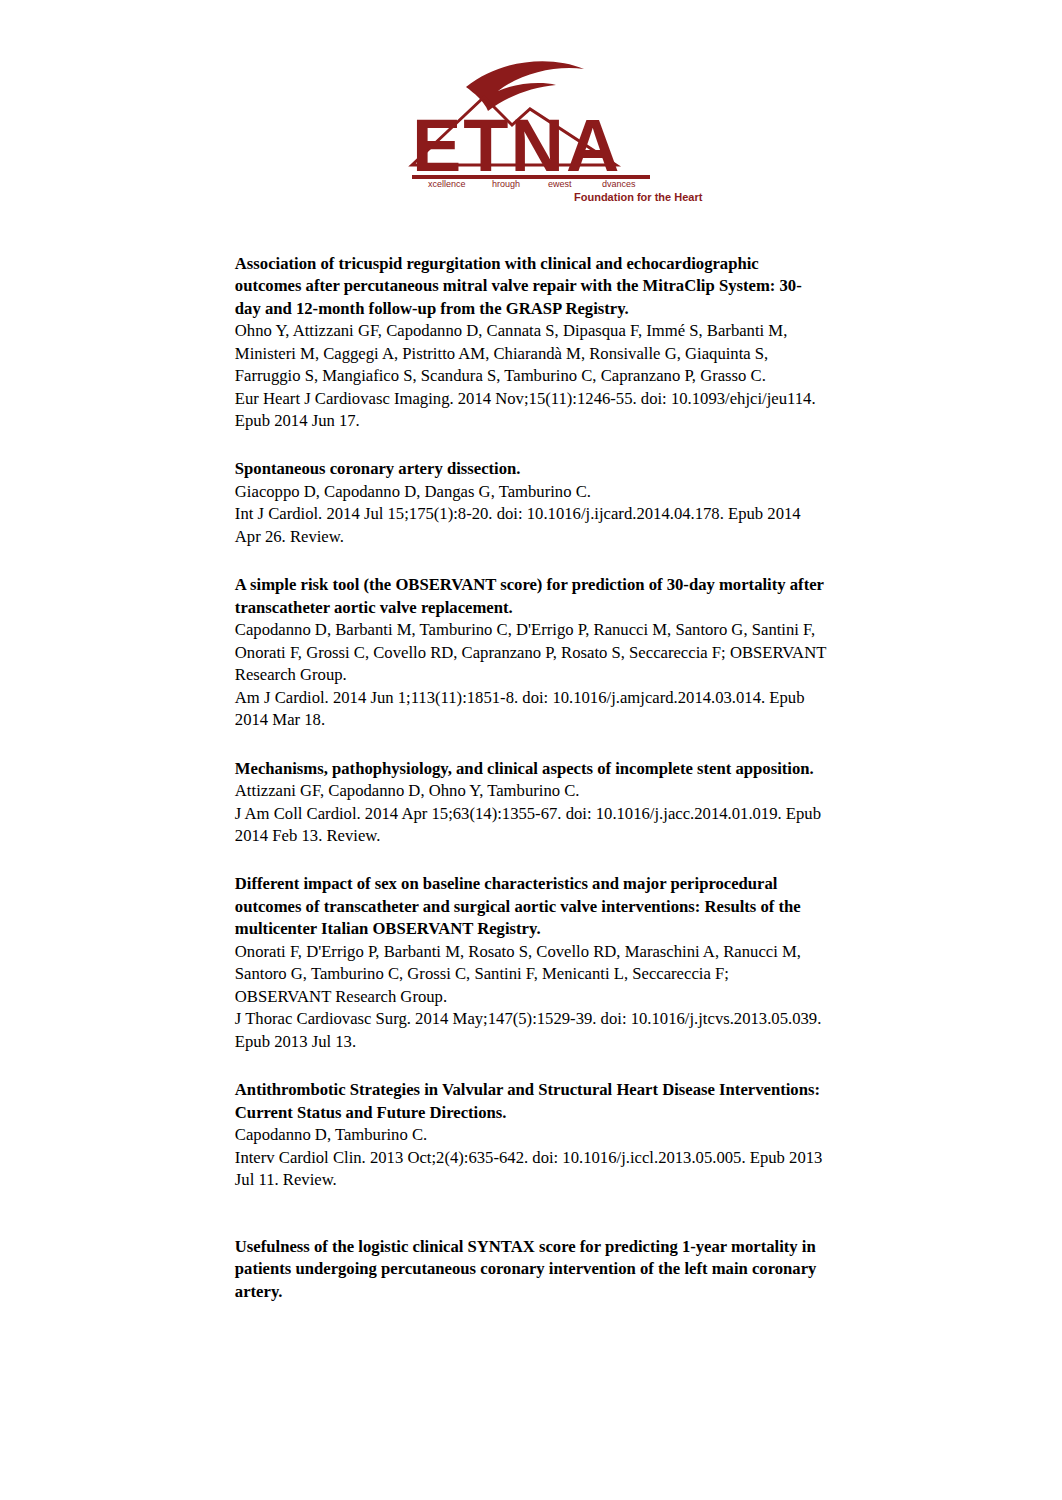ETNA — Excellence Through Newest Advances — Foundation for the Heart ETNA xcellence hrough ewest dvances Foundation for the Heart
Association of tricuspid regurgitation with clinical and echocardiographic outcomes after percutaneous mitral valve repair with the MitraClip System: 30-day and 12-month follow-up from the GRASP Registry.
Ohno Y, Attizzani GF, Capodanno D, Cannata S, Dipasqua F, Immé S, Barbanti M, Ministeri M, Caggegi A, Pistritto AM, Chiarandà M, Ronsivalle G, Giaquinta S, Farruggio S, Mangiafico S, Scandura S, Tamburino C, Capranzano P, Grasso C.
Eur Heart J Cardiovasc Imaging. 2014 Nov;15(11):1246-55. doi: 10.1093/ehjci/jeu114. Epub 2014 Jun 17.
Spontaneous coronary artery dissection.
Giacoppo D, Capodanno D, Dangas G, Tamburino C.
Int J Cardiol. 2014 Jul 15;175(1):8-20. doi: 10.1016/j.ijcard.2014.04.178. Epub 2014 Apr 26. Review.
A simple risk tool (the OBSERVANT score) for prediction of 30-day mortality after transcatheter aortic valve replacement.
Capodanno D, Barbanti M, Tamburino C, D'Errigo P, Ranucci M, Santoro G, Santini F, Onorati F, Grossi C, Covello RD, Capranzano P, Rosato S, Seccareccia F; OBSERVANT Research Group.
Am J Cardiol. 2014 Jun 1;113(11):1851-8. doi: 10.1016/j.amjcard.2014.03.014. Epub 2014 Mar 18.
Mechanisms, pathophysiology, and clinical aspects of incomplete stent apposition.
Attizzani GF, Capodanno D, Ohno Y, Tamburino C.
J Am Coll Cardiol. 2014 Apr 15;63(14):1355-67. doi: 10.1016/j.jacc.2014.01.019. Epub 2014 Feb 13. Review.
Different impact of sex on baseline characteristics and major periprocedural outcomes of transcatheter and surgical aortic valve interventions: Results of the multicenter Italian OBSERVANT Registry.
Onorati F, D'Errigo P, Barbanti M, Rosato S, Covello RD, Maraschini A, Ranucci M, Santoro G, Tamburino C, Grossi C, Santini F, Menicanti L, Seccareccia F; OBSERVANT Research Group.
J Thorac Cardiovasc Surg. 2014 May;147(5):1529-39. doi: 10.1016/j.jtcvs.2013.05.039. Epub 2013 Jul 13.
Antithrombotic Strategies in Valvular and Structural Heart Disease Interventions: Current Status and Future Directions.
Capodanno D, Tamburino C.
Interv Cardiol Clin. 2013 Oct;2(4):635-642. doi: 10.1016/j.iccl.2013.05.005. Epub 2013 Jul 11. Review.
Usefulness of the logistic clinical SYNTAX score for predicting 1-year mortality in patients undergoing percutaneous coronary intervention of the left main coronary artery.